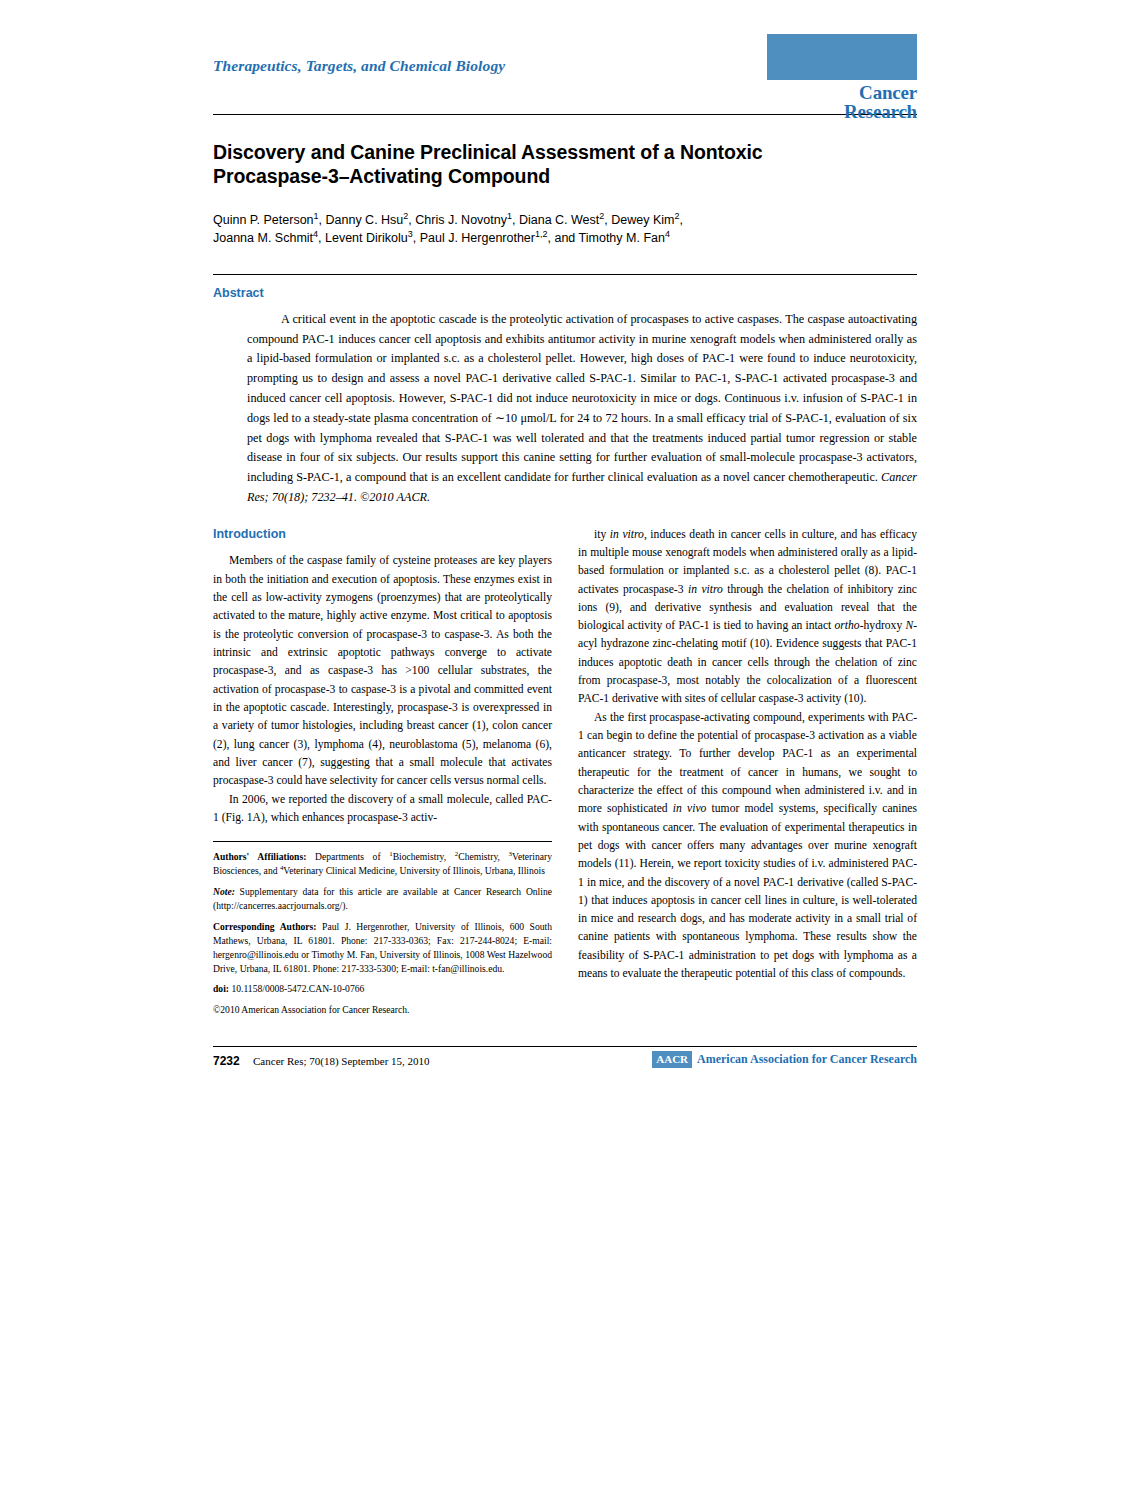Therapeutics, Targets, and Chemical Biology
Cancer
Research
Discovery and Canine Preclinical Assessment of a Nontoxic
Procaspase-3–Activating Compound
Quinn P. Peterson1, Danny C. Hsu2, Chris J. Novotny1, Diana C. West2, Dewey Kim2,
Joanna M. Schmit4, Levent Dirikolu3, Paul J. Hergenrother1,2, and Timothy M. Fan4
Abstract
A critical event in the apoptotic cascade is the proteolytic activation of procaspases to active caspases. The caspase autoactivating compound PAC-1 induces cancer cell apoptosis and exhibits antitumor activity in murine xenograft models when administered orally as a lipid-based formulation or implanted s.c. as a cholesterol pellet. However, high doses of PAC-1 were found to induce neurotoxicity, prompting us to design and assess a novel PAC-1 derivative called S-PAC-1. Similar to PAC-1, S-PAC-1 activated procaspase-3 and induced cancer cell apoptosis. However, S-PAC-1 did not induce neurotoxicity in mice or dogs. Continuous i.v. infusion of S-PAC-1 in dogs led to a steady-state plasma concentration of ∼10 μmol/L for 24 to 72 hours. In a small efficacy trial of S-PAC-1, evaluation of six pet dogs with lymphoma revealed that S-PAC-1 was well tolerated and that the treatments induced partial tumor regression or stable disease in four of six subjects. Our results support this canine setting for further evaluation of small-molecule procaspase-3 activators, including S-PAC-1, a compound that is an excellent candidate for further clinical evaluation as a novel cancer chemotherapeutic. Cancer Res; 70(18); 7232–41. ©2010 AACR.
Introduction
Members of the caspase family of cysteine proteases are key players in both the initiation and execution of apoptosis. These enzymes exist in the cell as low-activity zymogens (proenzymes) that are proteolytically activated to the mature, highly active enzyme. Most critical to apoptosis is the proteolytic conversion of procaspase-3 to caspase-3. As both the intrinsic and extrinsic apoptotic pathways converge to activate procaspase-3, and as caspase-3 has >100 cellular substrates, the activation of procaspase-3 to caspase-3 is a pivotal and committed event in the apoptotic cascade. Interestingly, procaspase-3 is overexpressed in a variety of tumor histologies, including breast cancer (1), colon cancer (2), lung cancer (3), lymphoma (4), neuroblastoma (5), melanoma (6), and liver cancer (7), suggesting that a small molecule that activates procaspase-3 could have selectivity for cancer cells versus normal cells.
In 2006, we reported the discovery of a small molecule, called PAC-1 (Fig. 1A), which enhances procaspase-3 activ-
Authors' Affiliations: Departments of 1Biochemistry, 2Chemistry, 3Veterinary Biosciences, and 4Veterinary Clinical Medicine, University of Illinois, Urbana, Illinois
Note: Supplementary data for this article are available at Cancer Research Online (http://cancerres.aacrjournals.org/).
Corresponding Authors: Paul J. Hergenrother, University of Illinois, 600 South Mathews, Urbana, IL 61801. Phone: 217-333-0363; Fax: 217-244-8024; E-mail: hergenro@illinois.edu or Timothy M. Fan, University of Illinois, 1008 West Hazelwood Drive, Urbana, IL 61801. Phone: 217-333-5300; E-mail: t-fan@illinois.edu.
doi: 10.1158/0008-5472.CAN-10-0766
©2010 American Association for Cancer Research.
ity in vitro, induces death in cancer cells in culture, and has efficacy in multiple mouse xenograft models when administered orally as a lipid-based formulation or implanted s.c. as a cholesterol pellet (8). PAC-1 activates procaspase-3 in vitro through the chelation of inhibitory zinc ions (9), and derivative synthesis and evaluation reveal that the biological activity of PAC-1 is tied to having an intact ortho-hydroxy N-acyl hydrazone zinc-chelating motif (10). Evidence suggests that PAC-1 induces apoptotic death in cancer cells through the chelation of zinc from procaspase-3, most notably the colocalization of a fluorescent PAC-1 derivative with sites of cellular caspase-3 activity (10).
As the first procaspase-activating compound, experiments with PAC-1 can begin to define the potential of procaspase-3 activation as a viable anticancer strategy. To further develop PAC-1 as an experimental therapeutic for the treatment of cancer in humans, we sought to characterize the effect of this compound when administered i.v. and in more sophisticated in vivo tumor model systems, specifically canines with spontaneous cancer. The evaluation of experimental therapeutics in pet dogs with cancer offers many advantages over murine xenograft models (11). Herein, we report toxicity studies of i.v. administered PAC-1 in mice, and the discovery of a novel PAC-1 derivative (called S-PAC-1) that induces apoptosis in cancer cell lines in culture, is well-tolerated in mice and research dogs, and has moderate activity in a small trial of canine patients with spontaneous lymphoma. These results show the feasibility of S-PAC-1 administration to pet dogs with lymphoma as a means to evaluate the therapeutic potential of this class of compounds.
7232 Cancer Res; 70(18) September 15, 2010
AACR American Association for Cancer Research